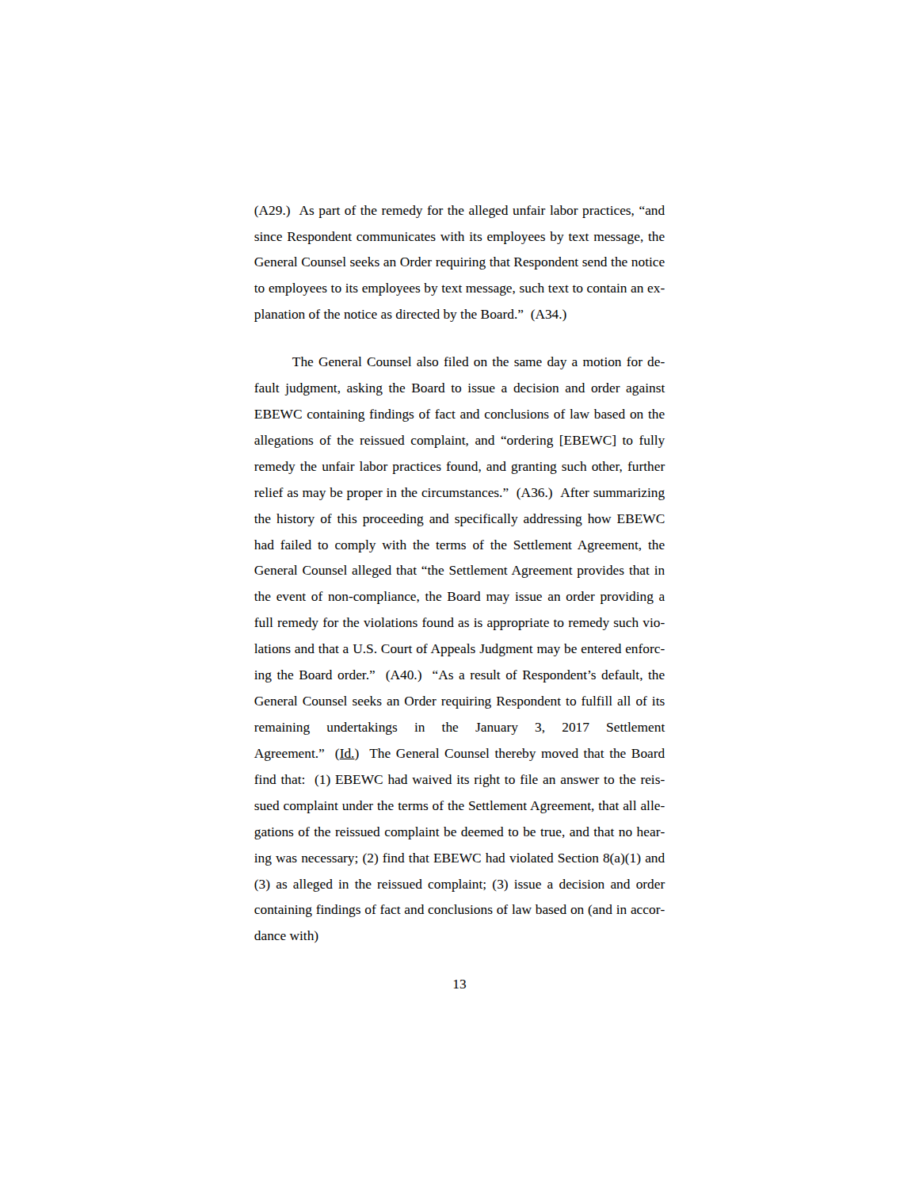(A29.) As part of the remedy for the alleged unfair labor practices, “and since Respondent communicates with its employees by text message, the General Counsel seeks an Order requiring that Respondent send the notice to employees to its employees by text message, such text to contain an explanation of the notice as directed by the Board.” (A34.)
The General Counsel also filed on the same day a motion for default judgment, asking the Board to issue a decision and order against EBEWC containing findings of fact and conclusions of law based on the allegations of the reissued complaint, and “ordering [EBEWC] to fully remedy the unfair labor practices found, and granting such other, further relief as may be proper in the circumstances.” (A36.) After summarizing the history of this proceeding and specifically addressing how EBEWC had failed to comply with the terms of the Settlement Agreement, the General Counsel alleged that “the Settlement Agreement provides that in the event of non-compliance, the Board may issue an order providing a full remedy for the violations found as is appropriate to remedy such violations and that a U.S. Court of Appeals Judgment may be entered enforcing the Board order.” (A40.) “As a result of Respondent’s default, the General Counsel seeks an Order requiring Respondent to fulfill all of its remaining undertakings in the January 3, 2017 Settlement Agreement.” (Id.) The General Counsel thereby moved that the Board find that: (1) EBEWC had waived its right to file an answer to the reissued complaint under the terms of the Settlement Agreement, that all allegations of the reissued complaint be deemed to be true, and that no hearing was necessary; (2) find that EBEWC had violated Section 8(a)(1) and (3) as alleged in the reissued complaint; (3) issue a decision and order containing findings of fact and conclusions of law based on (and in accordance with)
13